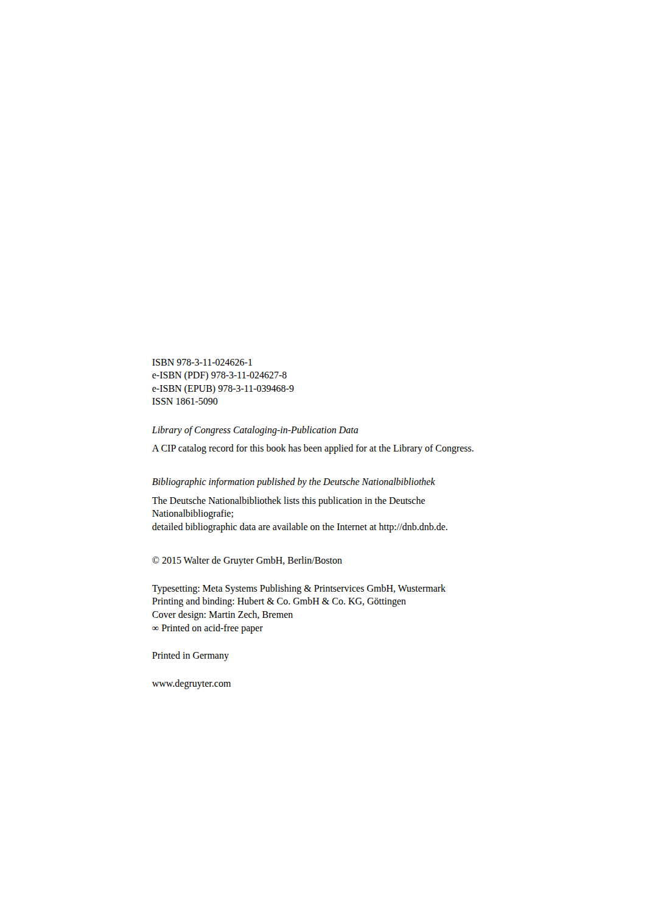ISBN 978-3-11-024626-1
e-ISBN (PDF) 978-3-11-024627-8
e-ISBN (EPUB) 978-3-11-039468-9
ISSN 1861-5090
Library of Congress Cataloging-in-Publication Data
A CIP catalog record for this book has been applied for at the Library of Congress.
Bibliographic information published by the Deutsche Nationalbibliothek
The Deutsche Nationalbibliothek lists this publication in the Deutsche Nationalbibliografie;
detailed bibliographic data are available on the Internet at http://dnb.dnb.de.
© 2015 Walter de Gruyter GmbH, Berlin/Boston
Typesetting: Meta Systems Publishing & Printservices GmbH, Wustermark
Printing and binding: Hubert & Co. GmbH & Co. KG, Göttingen
Cover design: Martin Zech, Bremen
∞ Printed on acid-free paper
Printed in Germany
www.degruyter.com